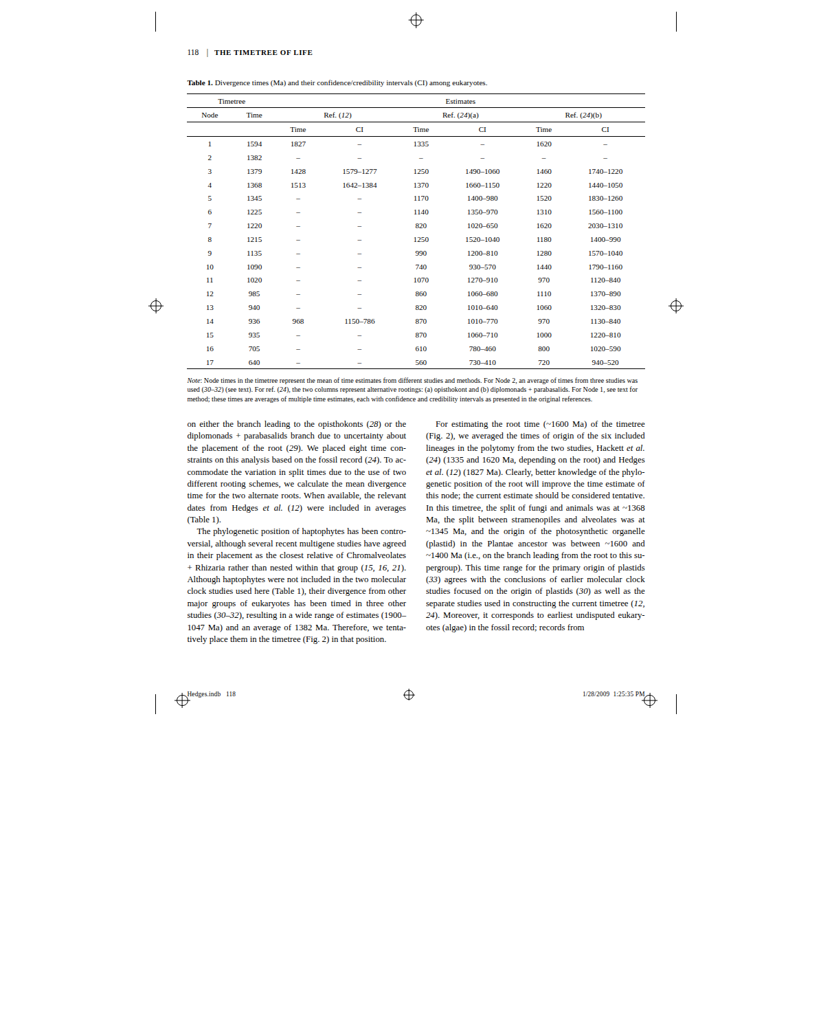118|THE TIMETREE OF LIFE
Table 1. Divergence times (Ma) and their confidence/credibility intervals (CI) among eukaryotes.
| Timetree | Estimates |
| --- | --- |
| Node | Time | Ref. ( 12 ) | Ref. ( 24 )(a) | Ref. ( 24 )(b) |
| | | Time | CI | Time | CI | Time | CI |
| 1 | 1594 | 1827 | – | 1335 | – | 1620 | – |
| 2 | 1382 | – | – | – | – | – | – |
| 3 | 1379 | 1428 | 1579–1277 | 1250 | 1490–1060 | 1460 | 1740–1220 |
| 4 | 1368 | 1513 | 1642–1384 | 1370 | 1660–1150 | 1220 | 1440–1050 |
| 5 | 1345 | – | – | 1170 | 1400–980 | 1520 | 1830–1260 |
| 6 | 1225 | – | – | 1140 | 1350–970 | 1310 | 1560–1100 |
| 7 | 1220 | – | – | 820 | 1020–650 | 1620 | 2030–1310 |
| 8 | 1215 | – | – | 1250 | 1520–1040 | 1180 | 1400–990 |
| 9 | 1135 | – | – | 990 | 1200–810 | 1280 | 1570–1040 |
| 10 | 1090 | – | – | 740 | 930–570 | 1440 | 1790–1160 |
| 11 | 1020 | – | – | 1070 | 1270–910 | 970 | 1120–840 |
| 12 | 985 | – | – | 860 | 1060–680 | 1110 | 1370–890 |
| 13 | 940 | – | – | 820 | 1010–640 | 1060 | 1320–830 |
| 14 | 936 | 968 | 1150–786 | 870 | 1010–770 | 970 | 1130–840 |
| 15 | 935 | – | – | 870 | 1060–710 | 1000 | 1220–810 |
| 16 | 705 | – | – | 610 | 780–460 | 800 | 1020–590 |
| 17 | 640 | – | – | 560 | 730–410 | 720 | 940–520 |
Note: Node times in the timetree represent the mean of time estimates from different studies and methods. For Node 2, an average of times from three studies was used (30–32) (see text). For ref. (24), the two columns represent alternative rootings: (a) opisthokont and (b) diplomonads + parabasalids. For Node 1, see text for method; these times are averages of multiple time estimates, each with confidence and credibility intervals as presented in the original references.
on either the branch leading to the opisthokonts (28) or the diplomonads + parabasalids branch due to uncertainty about the placement of the root (29). We placed eight time constraints on this analysis based on the fossil record (24). To accommodate the variation in split times due to the use of two different rooting schemes, we calculate the mean divergence time for the two alternate roots. When available, the relevant dates from Hedges et al. (12) were included in averages (Table 1).
The phylogenetic position of haptophytes has been controversial, although several recent multigene studies have agreed in their placement as the closest relative of Chromalveolates + Rhizaria rather than nested within that group (15, 16, 21). Although haptophytes were not included in the two molecular clock studies used here (Table 1), their divergence from other major groups of eukaryotes has been timed in three other studies (30–32), resulting in a wide range of estimates (1900–1047 Ma) and an average of 1382 Ma. Therefore, we tentatively place them in the timetree (Fig. 2) in that position.
For estimating the root time (~1600 Ma) of the timetree (Fig. 2), we averaged the times of origin of the six included lineages in the polytomy from the two studies, Hackett et al. (24) (1335 and 1620 Ma, depending on the root) and Hedges et al. (12) (1827 Ma). Clearly, better knowledge of the phylogenetic position of the root will improve the time estimate of this node; the current estimate should be considered tentative. In this timetree, the split of fungi and animals was at ~1368 Ma, the split between stramenopiles and alveolates was at ~1345 Ma, and the origin of the photosynthetic organelle (plastid) in the Plantae ancestor was between ~1600 and ~1400 Ma (i.e., on the branch leading from the root to this supergroup). This time range for the primary origin of plastids (33) agrees with the conclusions of earlier molecular clock studies focused on the origin of plastids (30) as well as the separate studies used in constructing the current timetree (12, 24). Moreover, it corresponds to earliest undisputed eukaryotes (algae) in the fossil record; records from
Hedges.indb 118 1/28/2009 1:25:35 PM